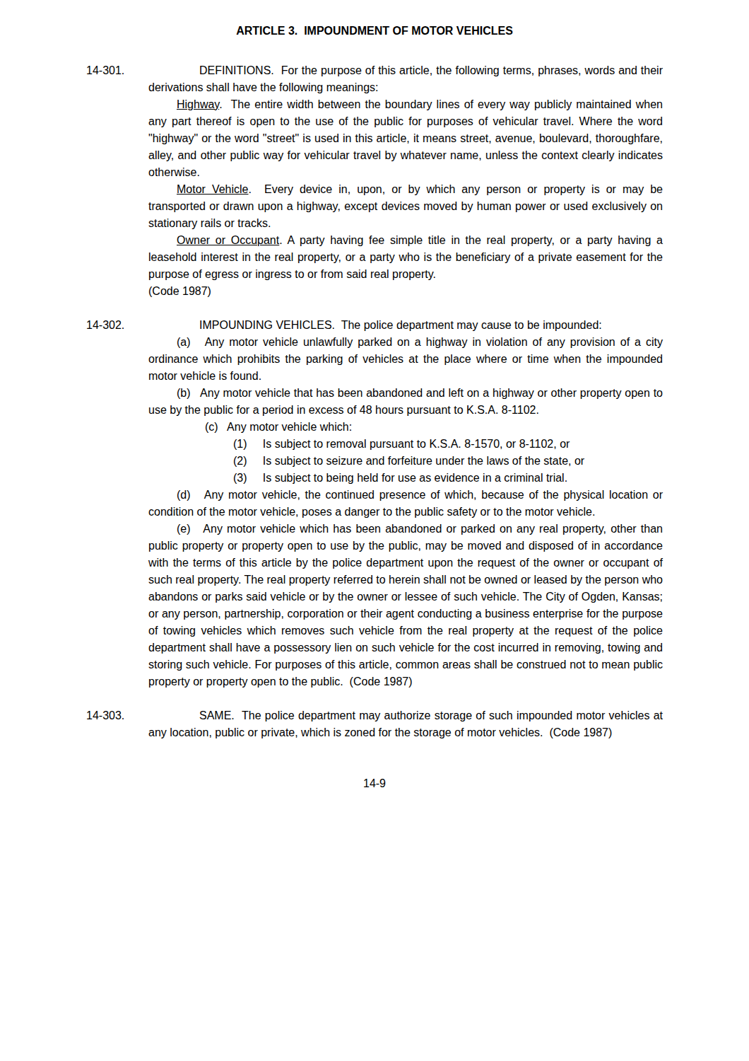ARTICLE 3. IMPOUNDMENT OF MOTOR VEHICLES
14-301.
DEFINITIONS. For the purpose of this article, the following terms, phrases, words and their derivations shall have the following meanings:
Highway. The entire width between the boundary lines of every way publicly maintained when any part thereof is open to the use of the public for purposes of vehicular travel. Where the word "highway" or the word "street" is used in this article, it means street, avenue, boulevard, thoroughfare, alley, and other public way for vehicular travel by whatever name, unless the context clearly indicates otherwise.
Motor Vehicle. Every device in, upon, or by which any person or property is or may be transported or drawn upon a highway, except devices moved by human power or used exclusively on stationary rails or tracks.
Owner or Occupant. A party having fee simple title in the real property, or a party having a leasehold interest in the real property, or a party who is the beneficiary of a private easement for the purpose of egress or ingress to or from said real property.
(Code 1987)
14-302.
IMPOUNDING VEHICLES. The police department may cause to be impounded:
(a) Any motor vehicle unlawfully parked on a highway in violation of any provision of a city ordinance which prohibits the parking of vehicles at the place where or time when the impounded motor vehicle is found.
(b) Any motor vehicle that has been abandoned and left on a highway or other property open to use by the public for a period in excess of 48 hours pursuant to K.S.A. 8-1102.
(c) Any motor vehicle which:
(1) Is subject to removal pursuant to K.S.A. 8-1570, or 8-1102, or
(2) Is subject to seizure and forfeiture under the laws of the state, or
(3) Is subject to being held for use as evidence in a criminal trial.
(d) Any motor vehicle, the continued presence of which, because of the physical location or condition of the motor vehicle, poses a danger to the public safety or to the motor vehicle.
(e) Any motor vehicle which has been abandoned or parked on any real property, other than public property or property open to use by the public, may be moved and disposed of in accordance with the terms of this article by the police department upon the request of the owner or occupant of such real property. The real property referred to herein shall not be owned or leased by the person who abandons or parks said vehicle or by the owner or lessee of such vehicle. The City of Ogden, Kansas; or any person, partnership, corporation or their agent conducting a business enterprise for the purpose of towing vehicles which removes such vehicle from the real property at the request of the police department shall have a possessory lien on such vehicle for the cost incurred in removing, towing and storing such vehicle. For purposes of this article, common areas shall be construed not to mean public property or property open to the public. (Code 1987)
14-303.
SAME. The police department may authorize storage of such impounded motor vehicles at any location, public or private, which is zoned for the storage of motor vehicles. (Code 1987)
14-9